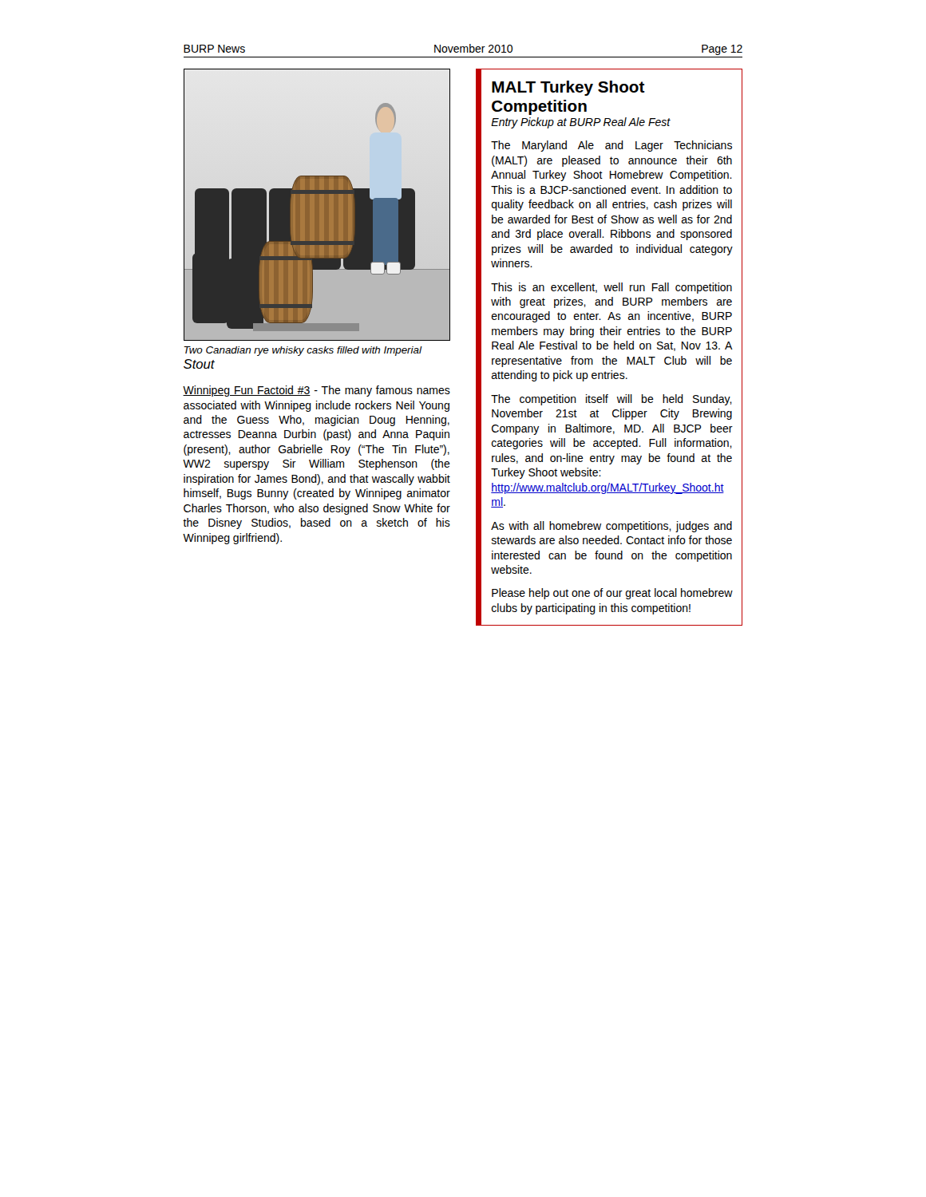BURP News November 2010 Page 12
Two Canadian rye whisky casks filled with Imperial Stout
Winnipeg Fun Factoid #3 - The many famous names associated with Winnipeg include rockers Neil Young and the Guess Who, magician Doug Henning, actresses Deanna Durbin (past) and Anna Paquin (present), author Gabrielle Roy (“The Tin Flute”), WW2 superspy Sir William Stephenson (the inspiration for James Bond), and that wascally wabbit himself, Bugs Bunny (created by Winnipeg animator Charles Thorson, who also designed Snow White for the Disney Studios, based on a sketch of his Winnipeg girlfriend).
MALT Turkey Shoot Competition
Entry Pickup at BURP Real Ale Fest
The Maryland Ale and Lager Technicians (MALT) are pleased to announce their 6th Annual Turkey Shoot Homebrew Competition. This is a BJCP-sanctioned event. In addition to quality feedback on all entries, cash prizes will be awarded for Best of Show as well as for 2nd and 3rd place overall. Ribbons and sponsored prizes will be awarded to individual category winners.
This is an excellent, well run Fall competition with great prizes, and BURP members are encouraged to enter. As an incentive, BURP members may bring their entries to the BURP Real Ale Festival to be held on Sat, Nov 13. A representative from the MALT Club will be attending to pick up entries.
The competition itself will be held Sunday, November 21st at Clipper City Brewing Company in Baltimore, MD. All BJCP beer categories will be accepted. Full information, rules, and on-line entry may be found at the Turkey Shoot website:
http://www.maltclub.org/MALT/Turkey_Shoot.html.
As with all homebrew competitions, judges and stewards are also needed. Contact info for those interested can be found on the competition website.
Please help out one of our great local homebrew clubs by participating in this competition!